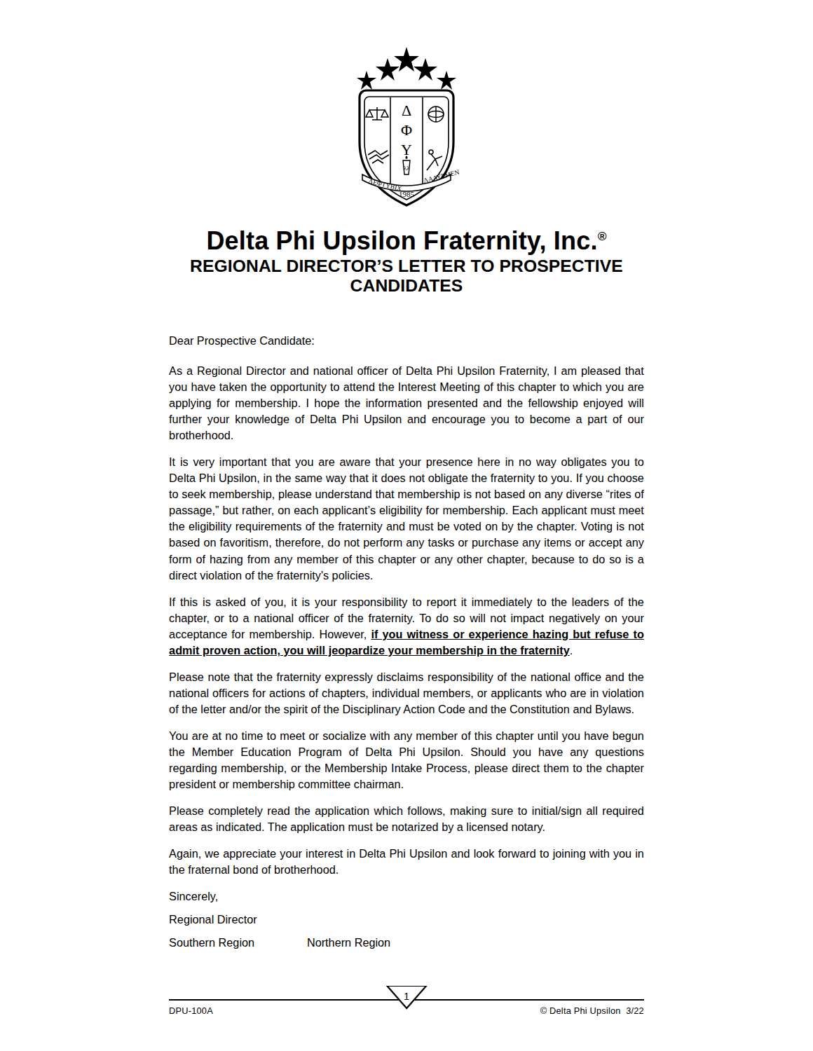Δ Φ Υ ΛΕΦΤΥΒΙΧ ΛΑΛΥΡΜΕΝ 1985 λλ
Delta Phi Upsilon Fraternity, Inc.®
REGIONAL DIRECTOR’S LETTER TO PROSPECTIVE CANDIDATES
Dear Prospective Candidate:
As a Regional Director and national officer of Delta Phi Upsilon Fraternity, I am pleased that you have taken the opportunity to attend the Interest Meeting of this chapter to which you are applying for membership. I hope the information presented and the fellowship enjoyed will further your knowledge of Delta Phi Upsilon and encourage you to become a part of our brotherhood.
It is very important that you are aware that your presence here in no way obligates you to Delta Phi Upsilon, in the same way that it does not obligate the fraternity to you. If you choose to seek membership, please understand that membership is not based on any diverse “rites of passage,” but rather, on each applicant’s eligibility for membership. Each applicant must meet the eligibility requirements of the fraternity and must be voted on by the chapter. Voting is not based on favoritism, therefore, do not perform any tasks or purchase any items or accept any form of hazing from any member of this chapter or any other chapter, because to do so is a direct violation of the fraternity's policies.
If this is asked of you, it is your responsibility to report it immediately to the leaders of the chapter, or to a national officer of the fraternity. To do so will not impact negatively on your acceptance for membership. However, if you witness or experience hazing but refuse to admit proven action, you will jeopardize your membership in the fraternity.
Please note that the fraternity expressly disclaims responsibility of the national office and the national officers for actions of chapters, individual members, or applicants who are in violation of the letter and/or the spirit of the Disciplinary Action Code and the Constitution and Bylaws.
You are at no time to meet or socialize with any member of this chapter until you have begun the Member Education Program of Delta Phi Upsilon. Should you have any questions regarding membership, or the Membership Intake Process, please direct them to the chapter president or membership committee chairman.
Please completely read the application which follows, making sure to initial/sign all required areas as indicated. The application must be notarized by a licensed notary.
Again, we appreciate your interest in Delta Phi Upsilon and look forward to joining with you in the fraternal bond of brotherhood.
Sincerely,
Regional Director
Southern Region Northern Region
1
DPU-100A
© Delta Phi Upsilon 3/22